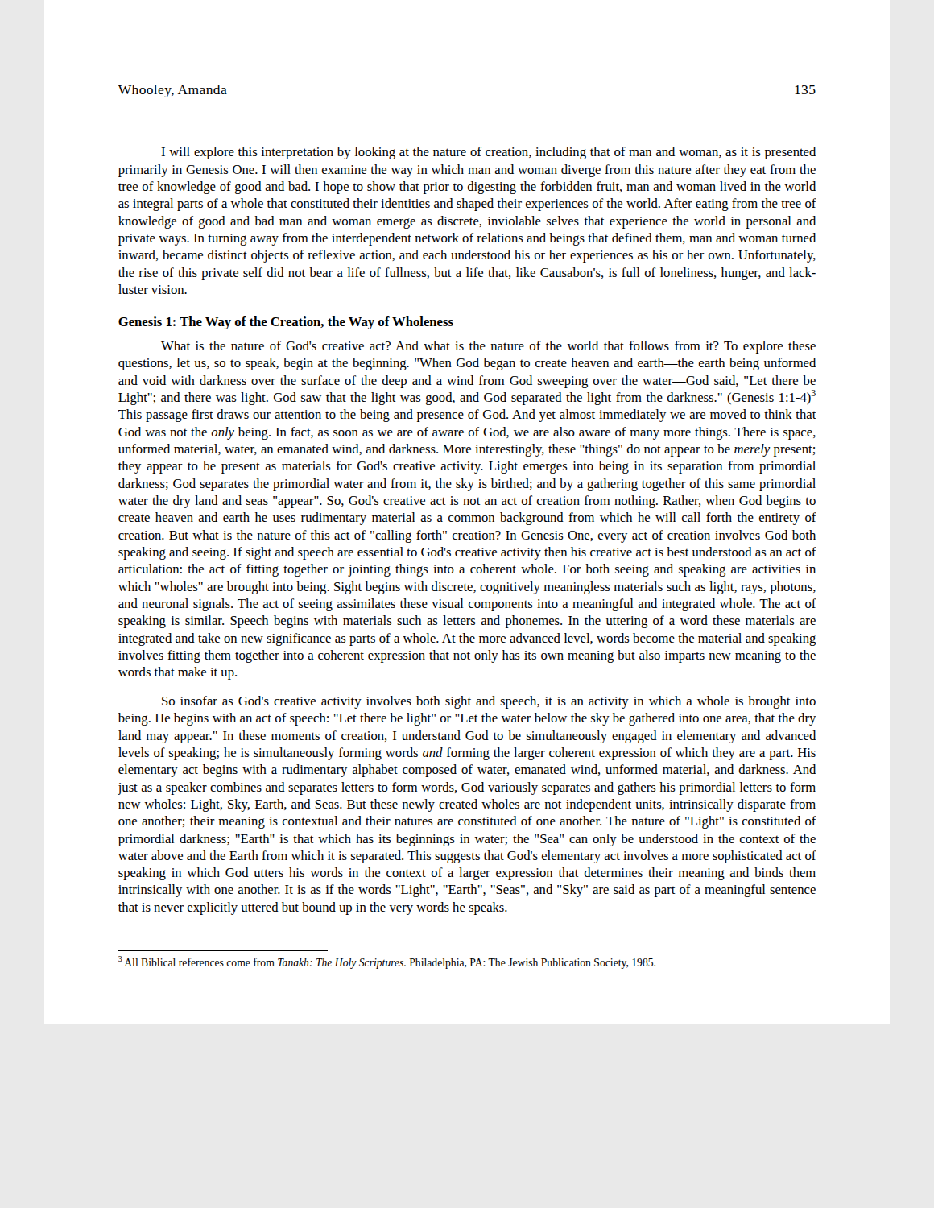Whooley, Amanda 135
I will explore this interpretation by looking at the nature of creation, including that of man and woman, as it is presented primarily in Genesis One. I will then examine the way in which man and woman diverge from this nature after they eat from the tree of knowledge of good and bad. I hope to show that prior to digesting the forbidden fruit, man and woman lived in the world as integral parts of a whole that constituted their identities and shaped their experiences of the world. After eating from the tree of knowledge of good and bad man and woman emerge as discrete, inviolable selves that experience the world in personal and private ways. In turning away from the interdependent network of relations and beings that defined them, man and woman turned inward, became distinct objects of reflexive action, and each understood his or her experiences as his or her own. Unfortunately, the rise of this private self did not bear a life of fullness, but a life that, like Causabon's, is full of loneliness, hunger, and lack-luster vision.
Genesis 1: The Way of the Creation, the Way of Wholeness
What is the nature of God's creative act? And what is the nature of the world that follows from it? To explore these questions, let us, so to speak, begin at the beginning. "When God began to create heaven and earth—the earth being unformed and void with darkness over the surface of the deep and a wind from God sweeping over the water—God said, "Let there be Light"; and there was light. God saw that the light was good, and God separated the light from the darkness." (Genesis 1:1-4)3 This passage first draws our attention to the being and presence of God. And yet almost immediately we are moved to think that God was not the only being. In fact, as soon as we are of aware of God, we are also aware of many more things. There is space, unformed material, water, an emanated wind, and darkness. More interestingly, these "things" do not appear to be merely present; they appear to be present as materials for God's creative activity. Light emerges into being in its separation from primordial darkness; God separates the primordial water and from it, the sky is birthed; and by a gathering together of this same primordial water the dry land and seas "appear". So, God's creative act is not an act of creation from nothing. Rather, when God begins to create heaven and earth he uses rudimentary material as a common background from which he will call forth the entirety of creation. But what is the nature of this act of "calling forth" creation? In Genesis One, every act of creation involves God both speaking and seeing. If sight and speech are essential to God's creative activity then his creative act is best understood as an act of articulation: the act of fitting together or jointing things into a coherent whole. For both seeing and speaking are activities in which "wholes" are brought into being. Sight begins with discrete, cognitively meaningless materials such as light, rays, photons, and neuronal signals. The act of seeing assimilates these visual components into a meaningful and integrated whole. The act of speaking is similar. Speech begins with materials such as letters and phonemes. In the uttering of a word these materials are integrated and take on new significance as parts of a whole. At the more advanced level, words become the material and speaking involves fitting them together into a coherent expression that not only has its own meaning but also imparts new meaning to the words that make it up.
So insofar as God's creative activity involves both sight and speech, it is an activity in which a whole is brought into being. He begins with an act of speech: "Let there be light" or "Let the water below the sky be gathered into one area, that the dry land may appear." In these moments of creation, I understand God to be simultaneously engaged in elementary and advanced levels of speaking; he is simultaneously forming words and forming the larger coherent expression of which they are a part. His elementary act begins with a rudimentary alphabet composed of water, emanated wind, unformed material, and darkness. And just as a speaker combines and separates letters to form words, God variously separates and gathers his primordial letters to form new wholes: Light, Sky, Earth, and Seas. But these newly created wholes are not independent units, intrinsically disparate from one another; their meaning is contextual and their natures are constituted of one another. The nature of "Light" is constituted of primordial darkness; "Earth" is that which has its beginnings in water; the "Sea" can only be understood in the context of the water above and the Earth from which it is separated. This suggests that God's elementary act involves a more sophisticated act of speaking in which God utters his words in the context of a larger expression that determines their meaning and binds them intrinsically with one another. It is as if the words "Light", "Earth", "Seas", and "Sky" are said as part of a meaningful sentence that is never explicitly uttered but bound up in the very words he speaks.
3 All Biblical references come from Tanakh: The Holy Scriptures. Philadelphia, PA: The Jewish Publication Society, 1985.